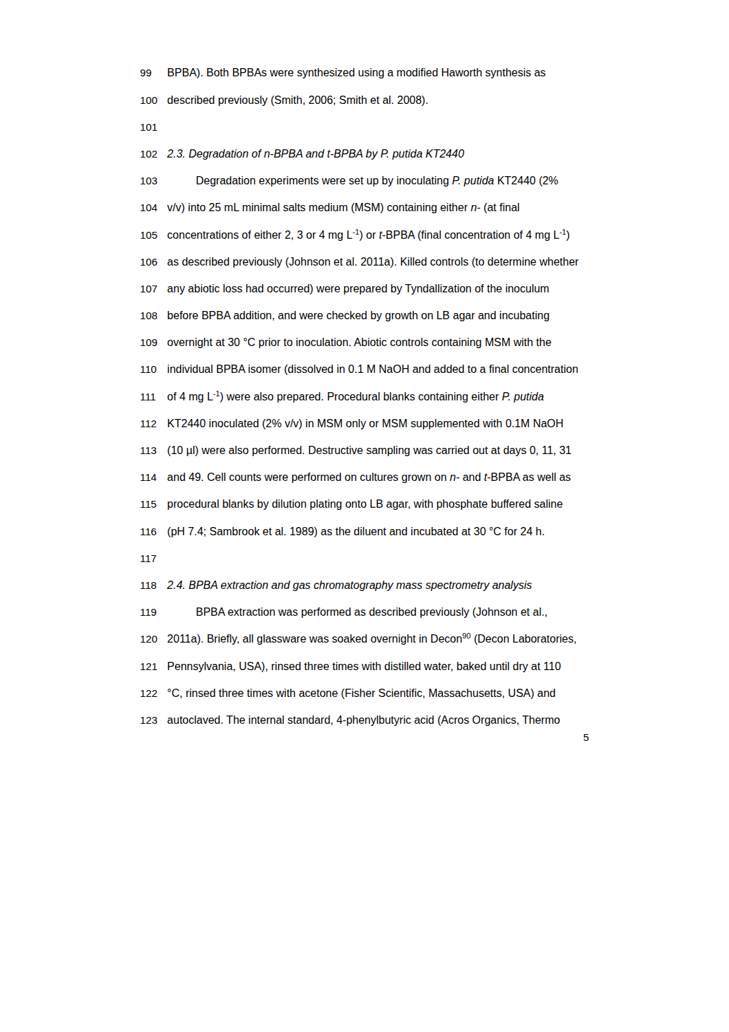99 BPBA). Both BPBAs were synthesized using a modified Haworth synthesis as
100 described previously (Smith, 2006; Smith et al. 2008).
101
1022.3. Degradation of n-BPBA and t-BPBA by P. putida KT2440
103 Degradation experiments were set up by inoculating P. putida KT2440 (2%
104 v/v) into 25 mL minimal salts medium (MSM) containing either n- (at final
105 concentrations of either 2, 3 or 4 mg L-1) or t-BPBA (final concentration of 4 mg L-1)
106 as described previously (Johnson et al. 2011a). Killed controls (to determine whether
107 any abiotic loss had occurred) were prepared by Tyndallization of the inoculum
108 before BPBA addition, and were checked by growth on LB agar and incubating
109 overnight at 30 °C prior to inoculation. Abiotic controls containing MSM with the
110 individual BPBA isomer (dissolved in 0.1 M NaOH and added to a final concentration
111 of 4 mg L-1) were also prepared. Procedural blanks containing either P. putida
112 KT2440 inoculated (2% v/v) in MSM only or MSM supplemented with 0.1M NaOH
113(10 µl) were also performed. Destructive sampling was carried out at days 0, 11, 31
114 and 49. Cell counts were performed on cultures grown on n- and t-BPBA as well as
115 procedural blanks by dilution plating onto LB agar, with phosphate buffered saline
116(pH 7.4; Sambrook et al. 1989) as the diluent and incubated at 30 °C for 24 h.
117
1182.4. BPBA extraction and gas chromatography mass spectrometry analysis
119 BPBA extraction was performed as described previously (Johnson et al.,
1202011a). Briefly, all glassware was soaked overnight in Decon90 (Decon Laboratories,
121 Pennsylvania, USA), rinsed three times with distilled water, baked until dry at 110
122°C, rinsed three times with acetone (Fisher Scientific, Massachusetts, USA) and
123 autoclaved. The internal standard, 4-phenylbutyric acid (Acros Organics, Thermo
5